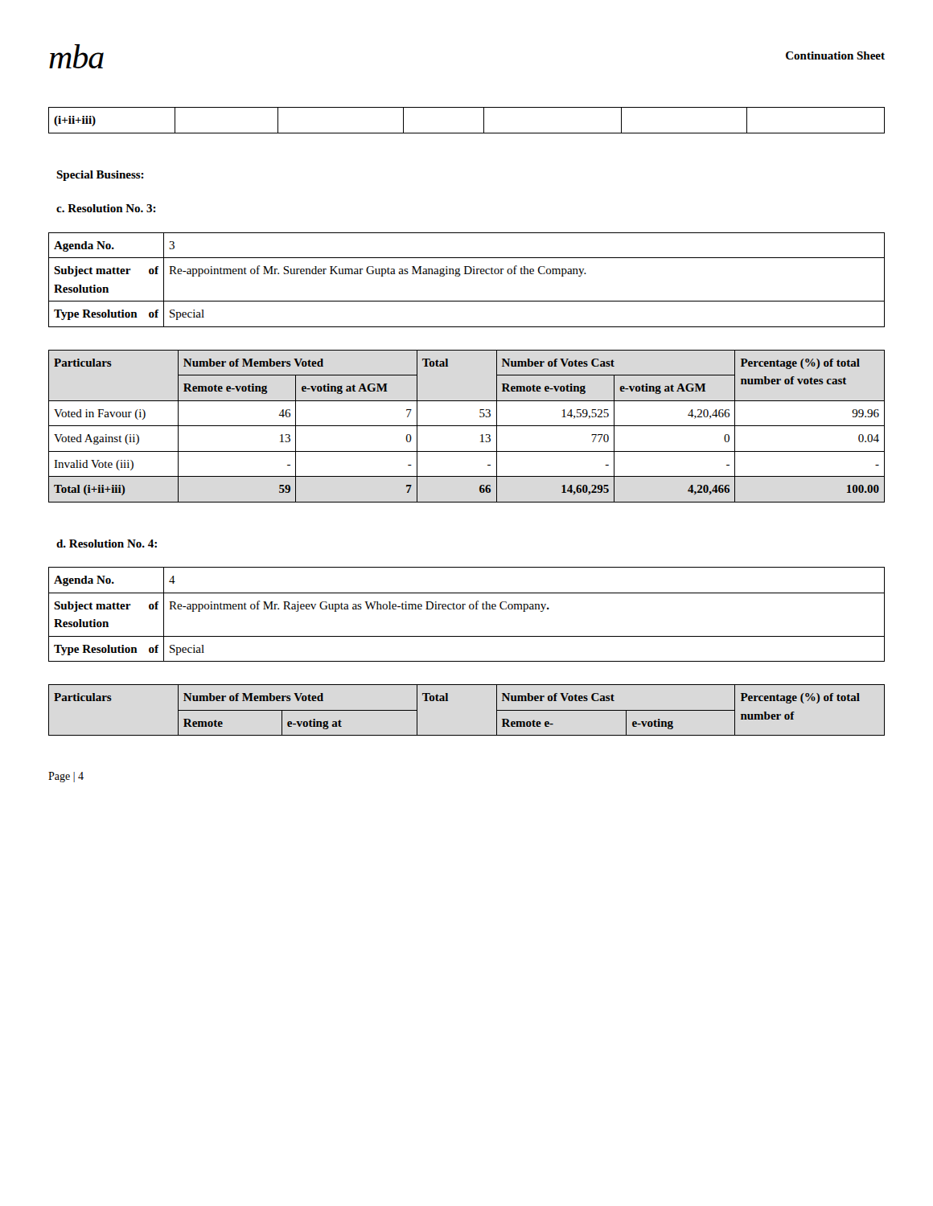mba
Continuation Sheet
| (i+ii+iii) | | | | | | |
Special Business:
c. Resolution No. 3:
| Agenda No. | 3 |
| Subject matter of Resolution | Re-appointment of Mr. Surender Kumar Gupta as Managing Director of the Company. |
| Type of Resolution | Special |
| Particulars | Number of Members Voted | Total | Number of Votes Cast | Percentage (%) of total number of votes cast |
| Remote e-voting | e-voting at AGM | Remote e-voting | e-voting at AGM |
| Voted in Favour (i) | 46 | 7 | 53 | 14,59,525 | 4,20,466 | 99.96 |
| Voted Against (ii) | 13 | 0 | 13 | 770 | 0 | 0.04 |
| Invalid Vote (iii) | - | - | - | - | - | - |
| Total (i+ii+iii) | 59 | 7 | 66 | 14,60,295 | 4,20,466 | 100.00 |
d. Resolution No. 4:
| Agenda No. | 4 |
| Subject matter of Resolution | Re-appointment of Mr. Rajeev Gupta as Whole-time Director of the Company . |
| Type of Resolution | Special |
| Particulars | Number of Members Voted | Total | Number of Votes Cast | Percentage (%) of total number of |
| Remote | e-voting at | Remote e- | e-voting |
Page | 4